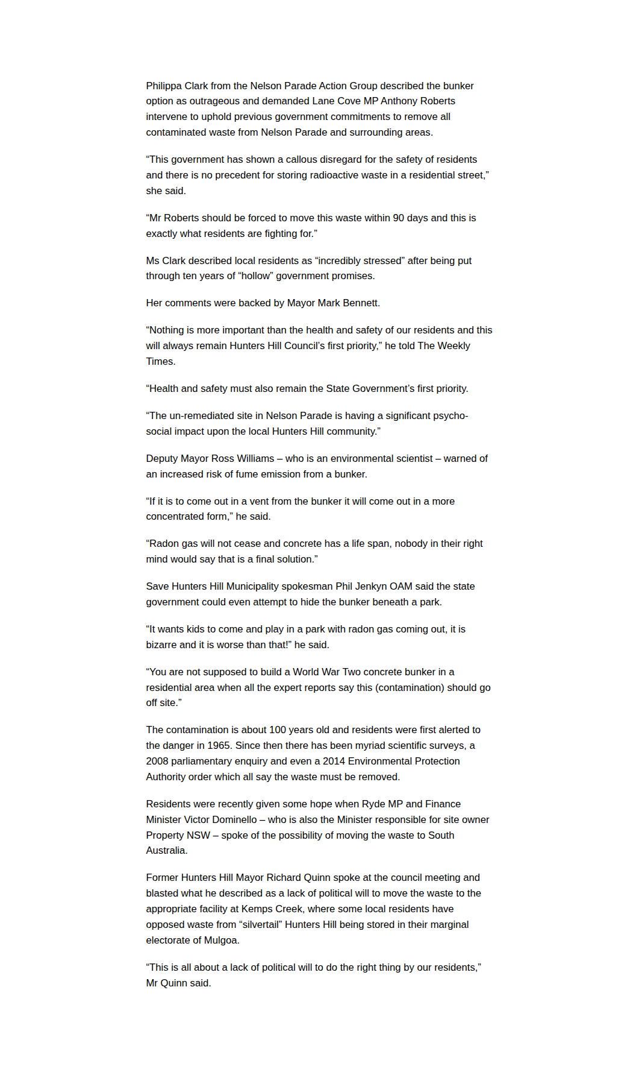Philippa Clark from the Nelson Parade Action Group described the bunker option as outrageous and demanded Lane Cove MP Anthony Roberts intervene to uphold previous government commitments to remove all contaminated waste from Nelson Parade and surrounding areas.
“This government has shown a callous disregard for the safety of residents and there is no precedent for storing radioactive waste in a residential street,” she said.
“Mr Roberts should be forced to move this waste within 90 days and this is exactly what residents are fighting for.”
Ms Clark described local residents as “incredibly stressed” after being put through ten years of “hollow” government promises.
Her comments were backed by Mayor Mark Bennett.
“Nothing is more important than the health and safety of our residents and this will always remain Hunters Hill Council’s first priority,” he told The Weekly Times.
“Health and safety must also remain the State Government’s first priority.
“The un-remediated site in Nelson Parade is having a significant psycho-social impact upon the local Hunters Hill community.”
Deputy Mayor Ross Williams – who is an environmental scientist – warned of an increased risk of fume emission from a bunker.
“If it is to come out in a vent from the bunker it will come out in a more concentrated form,” he said.
“Radon gas will not cease and concrete has a life span, nobody in their right mind would say that is a final solution.”
Save Hunters Hill Municipality spokesman Phil Jenkyn OAM said the state government could even attempt to hide the bunker beneath a park.
“It wants kids to come and play in a park with radon gas coming out, it is bizarre and it is worse than that!” he said.
“You are not supposed to build a World War Two concrete bunker in a residential area when all the expert reports say this (contamination) should go off site.”
The contamination is about 100 years old and residents were first alerted to the danger in 1965. Since then there has been myriad scientific surveys, a 2008 parliamentary enquiry and even a 2014 Environmental Protection Authority order which all say the waste must be removed.
Residents were recently given some hope when Ryde MP and Finance Minister Victor Dominello – who is also the Minister responsible for site owner Property NSW – spoke of the possibility of moving the waste to South Australia.
Former Hunters Hill Mayor Richard Quinn spoke at the council meeting and blasted what he described as a lack of political will to move the waste to the appropriate facility at Kemps Creek, where some local residents have opposed waste from “silvertail” Hunters Hill being stored in their marginal electorate of Mulgoa.
“This is all about a lack of political will to do the right thing by our residents,” Mr Quinn said.